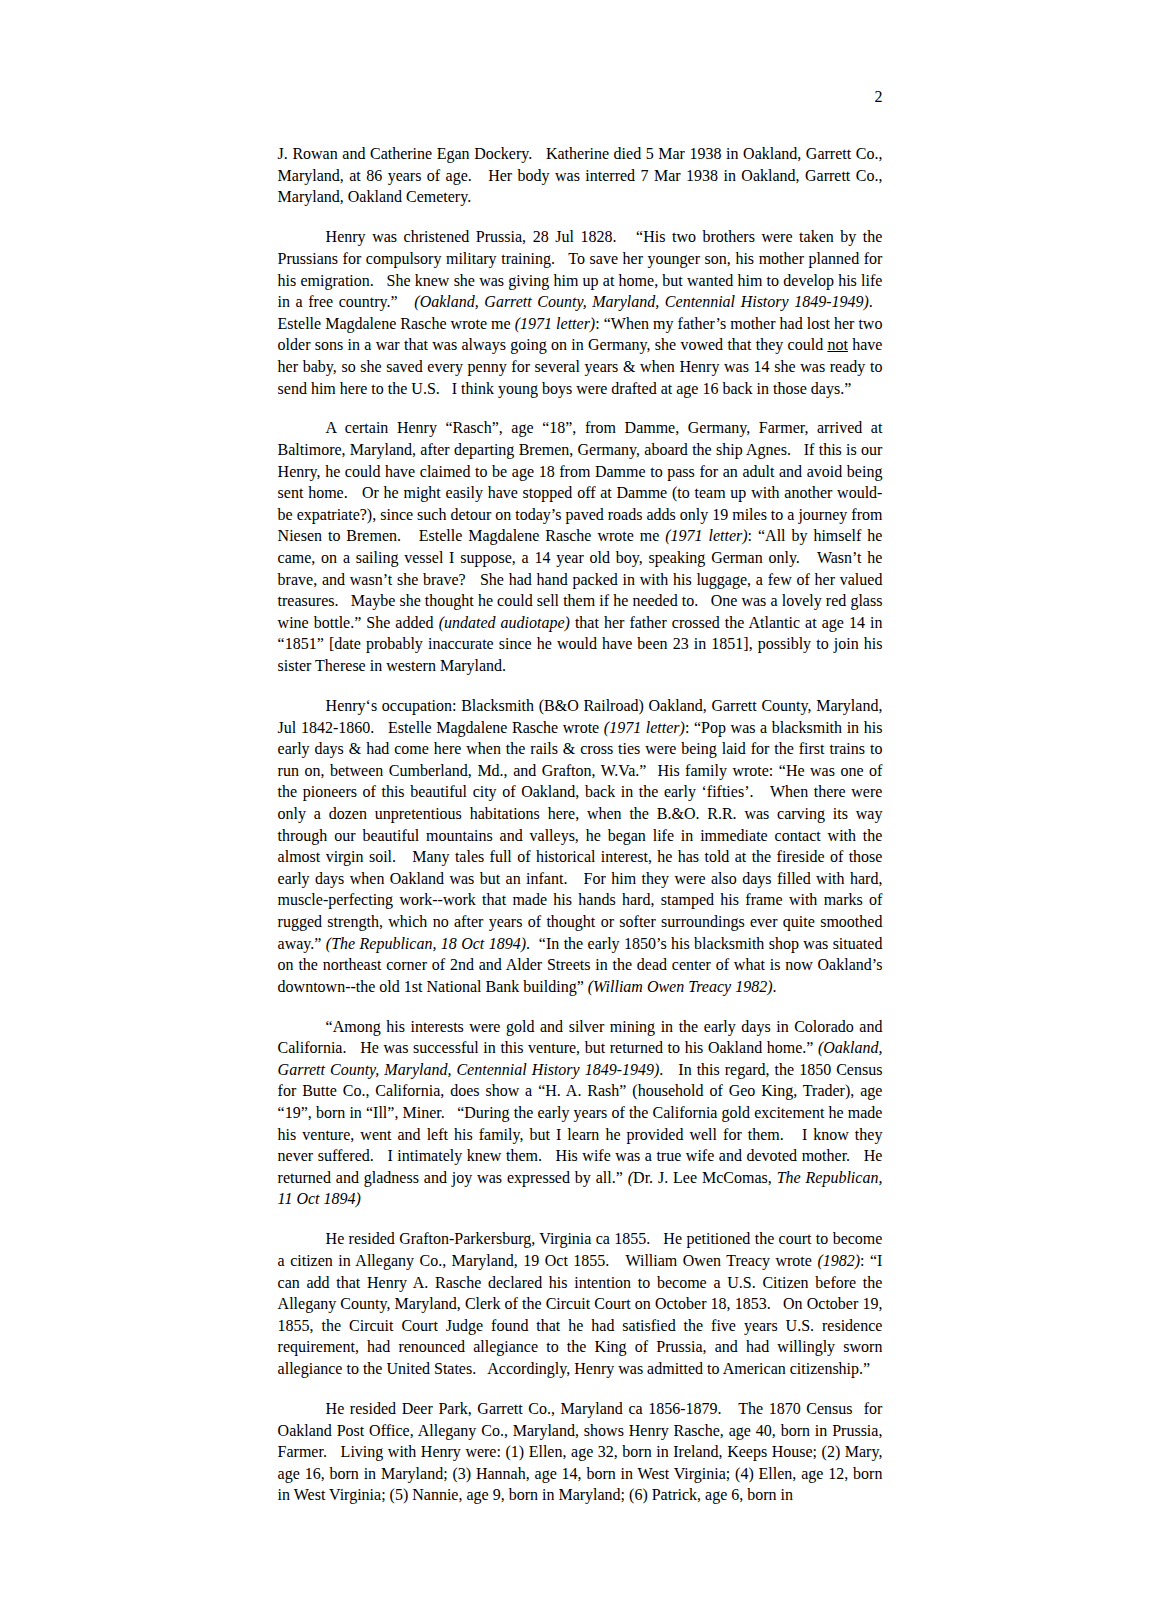2
J. Rowan and Catherine Egan Dockery. Katherine died 5 Mar 1938 in Oakland, Garrett Co., Maryland, at 86 years of age. Her body was interred 7 Mar 1938 in Oakland, Garrett Co., Maryland, Oakland Cemetery.
Henry was christened Prussia, 28 Jul 1828. “His two brothers were taken by the Prussians for compulsory military training. To save her younger son, his mother planned for his emigration. She knew she was giving him up at home, but wanted him to develop his life in a free country.” (Oakland, Garrett County, Maryland, Centennial History 1849-1949). Estelle Magdalene Rasche wrote me (1971 letter): “When my father’s mother had lost her two older sons in a war that was always going on in Germany, she vowed that they could not have her baby, so she saved every penny for several years & when Henry was 14 she was ready to send him here to the U.S. I think young boys were drafted at age 16 back in those days.”
A certain Henry “Rasch”, age “18”, from Damme, Germany, Farmer, arrived at Baltimore, Maryland, after departing Bremen, Germany, aboard the ship Agnes. If this is our Henry, he could have claimed to be age 18 from Damme to pass for an adult and avoid being sent home. Or he might easily have stopped off at Damme (to team up with another would-be expatriate?), since such detour on today’s paved roads adds only 19 miles to a journey from Niesen to Bremen. Estelle Magdalene Rasche wrote me (1971 letter): “All by himself he came, on a sailing vessel I suppose, a 14 year old boy, speaking German only. Wasn’t he brave, and wasn’t she brave? She had hand packed in with his luggage, a few of her valued treasures. Maybe she thought he could sell them if he needed to. One was a lovely red glass wine bottle.” She added (undated audiotape) that her father crossed the Atlantic at age 14 in “1851” [date probably inaccurate since he would have been 23 in 1851], possibly to join his sister Therese in western Maryland.
Henry‘s occupation: Blacksmith (B&O Railroad) Oakland, Garrett County, Maryland, Jul 1842-1860. Estelle Magdalene Rasche wrote (1971 letter): “Pop was a blacksmith in his early days & had come here when the rails & cross ties were being laid for the first trains to run on, between Cumberland, Md., and Grafton, W.Va.” His family wrote: “He was one of the pioneers of this beautiful city of Oakland, back in the early ‘fifties’. When there were only a dozen unpretentious habitations here, when the B.&O. R.R. was carving its way through our beautiful mountains and valleys, he began life in immediate contact with the almost virgin soil. Many tales full of historical interest, he has told at the fireside of those early days when Oakland was but an infant. For him they were also days filled with hard, muscle-perfecting work--work that made his hands hard, stamped his frame with marks of rugged strength, which no after years of thought or softer surroundings ever quite smoothed away.” (The Republican, 18 Oct 1894). “In the early 1850’s his blacksmith shop was situated on the northeast corner of 2nd and Alder Streets in the dead center of what is now Oakland’s downtown--the old 1st National Bank building” (William Owen Treacy 1982).
“Among his interests were gold and silver mining in the early days in Colorado and California. He was successful in this venture, but returned to his Oakland home.” (Oakland, Garrett County, Maryland, Centennial History 1849-1949). In this regard, the 1850 Census for Butte Co., California, does show a “H. A. Rash” (household of Geo King, Trader), age “19”, born in “Ill”, Miner. “During the early years of the California gold excitement he made his venture, went and left his family, but I learn he provided well for them. I know they never suffered. I intimately knew them. His wife was a true wife and devoted mother. He returned and gladness and joy was expressed by all.” (Dr. J. Lee McComas, The Republican, 11 Oct 1894)
He resided Grafton-Parkersburg, Virginia ca 1855. He petitioned the court to become a citizen in Allegany Co., Maryland, 19 Oct 1855. William Owen Treacy wrote (1982): “I can add that Henry A. Rasche declared his intention to become a U.S. Citizen before the Allegany County, Maryland, Clerk of the Circuit Court on October 18, 1853. On October 19, 1855, the Circuit Court Judge found that he had satisfied the five years U.S. residence requirement, had renounced allegiance to the King of Prussia, and had willingly sworn allegiance to the United States. Accordingly, Henry was admitted to American citizenship.”
He resided Deer Park, Garrett Co., Maryland ca 1856-1879. The 1870 Census for Oakland Post Office, Allegany Co., Maryland, shows Henry Rasche, age 40, born in Prussia, Farmer. Living with Henry were: (1) Ellen, age 32, born in Ireland, Keeps House; (2) Mary, age 16, born in Maryland; (3) Hannah, age 14, born in West Virginia; (4) Ellen, age 12, born in West Virginia; (5) Nannie, age 9, born in Maryland; (6) Patrick, age 6, born in